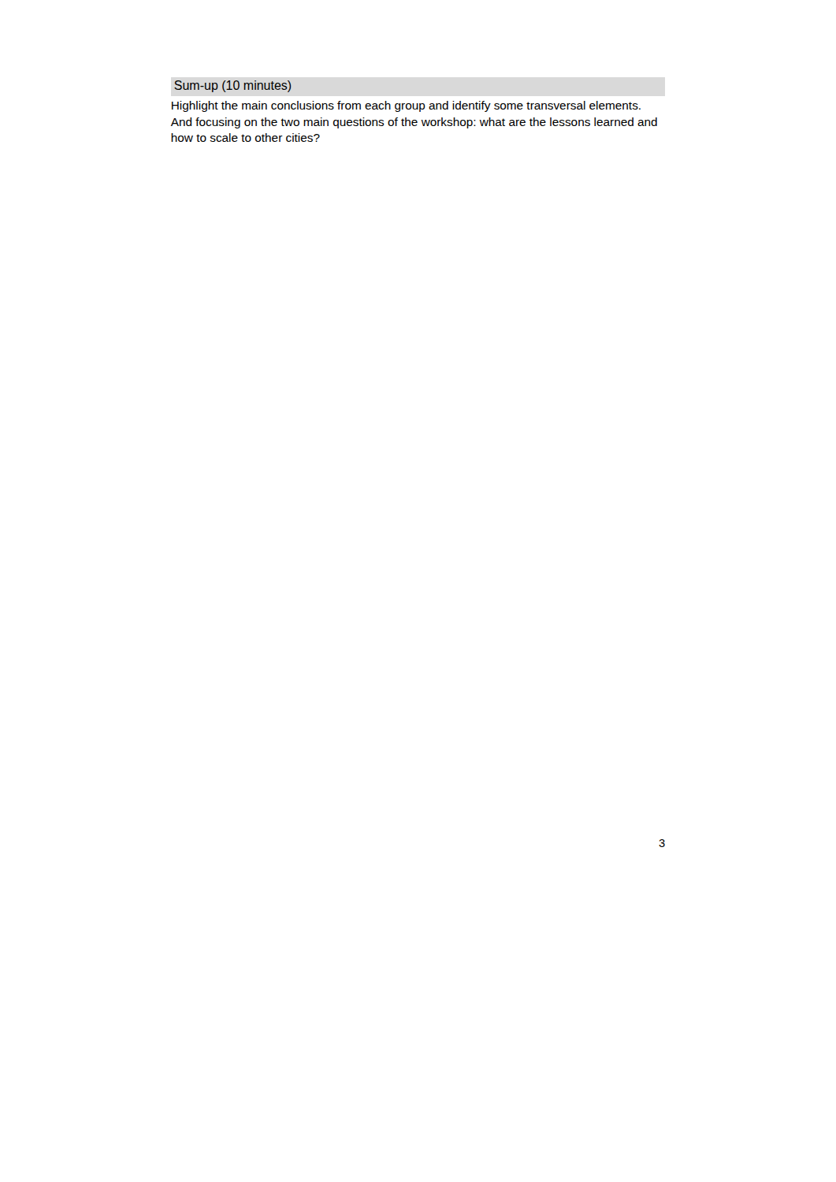Sum-up (10 minutes)
Highlight the main conclusions from each group and identify some transversal elements. And focusing on the two main questions of the workshop: what are the lessons learned and how to scale to other cities?
3